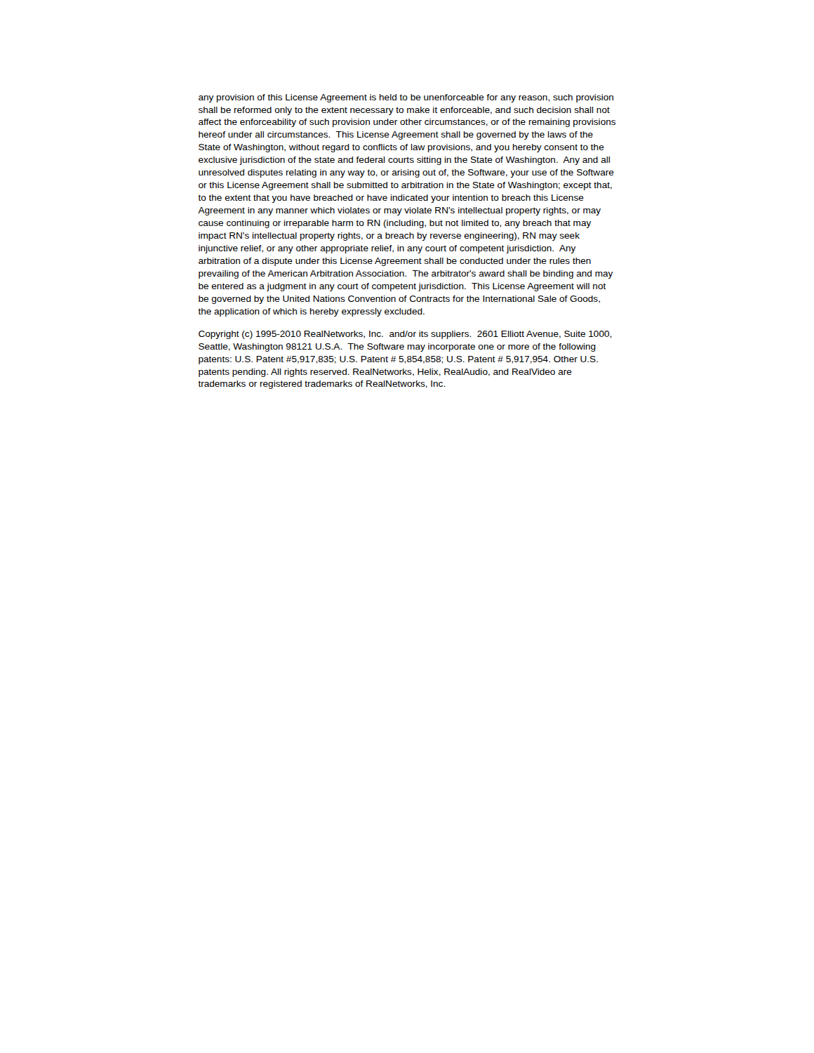any provision of this License Agreement is held to be unenforceable for any reason, such provision shall be reformed only to the extent necessary to make it enforceable, and such decision shall not affect the enforceability of such provision under other circumstances, or of the remaining provisions hereof under all circumstances. This License Agreement shall be governed by the laws of the State of Washington, without regard to conflicts of law provisions, and you hereby consent to the exclusive jurisdiction of the state and federal courts sitting in the State of Washington. Any and all unresolved disputes relating in any way to, or arising out of, the Software, your use of the Software or this License Agreement shall be submitted to arbitration in the State of Washington; except that, to the extent that you have breached or have indicated your intention to breach this License Agreement in any manner which violates or may violate RN's intellectual property rights, or may cause continuing or irreparable harm to RN (including, but not limited to, any breach that may impact RN's intellectual property rights, or a breach by reverse engineering), RN may seek injunctive relief, or any other appropriate relief, in any court of competent jurisdiction. Any arbitration of a dispute under this License Agreement shall be conducted under the rules then prevailing of the American Arbitration Association. The arbitrator's award shall be binding and may be entered as a judgment in any court of competent jurisdiction. This License Agreement will not be governed by the United Nations Convention of Contracts for the International Sale of Goods, the application of which is hereby expressly excluded.
Copyright (c) 1995-2010 RealNetworks, Inc. and/or its suppliers. 2601 Elliott Avenue, Suite 1000, Seattle, Washington 98121 U.S.A. The Software may incorporate one or more of the following patents: U.S. Patent #5,917,835; U.S. Patent # 5,854,858; U.S. Patent # 5,917,954. Other U.S. patents pending. All rights reserved. RealNetworks, Helix, RealAudio, and RealVideo are trademarks or registered trademarks of RealNetworks, Inc.